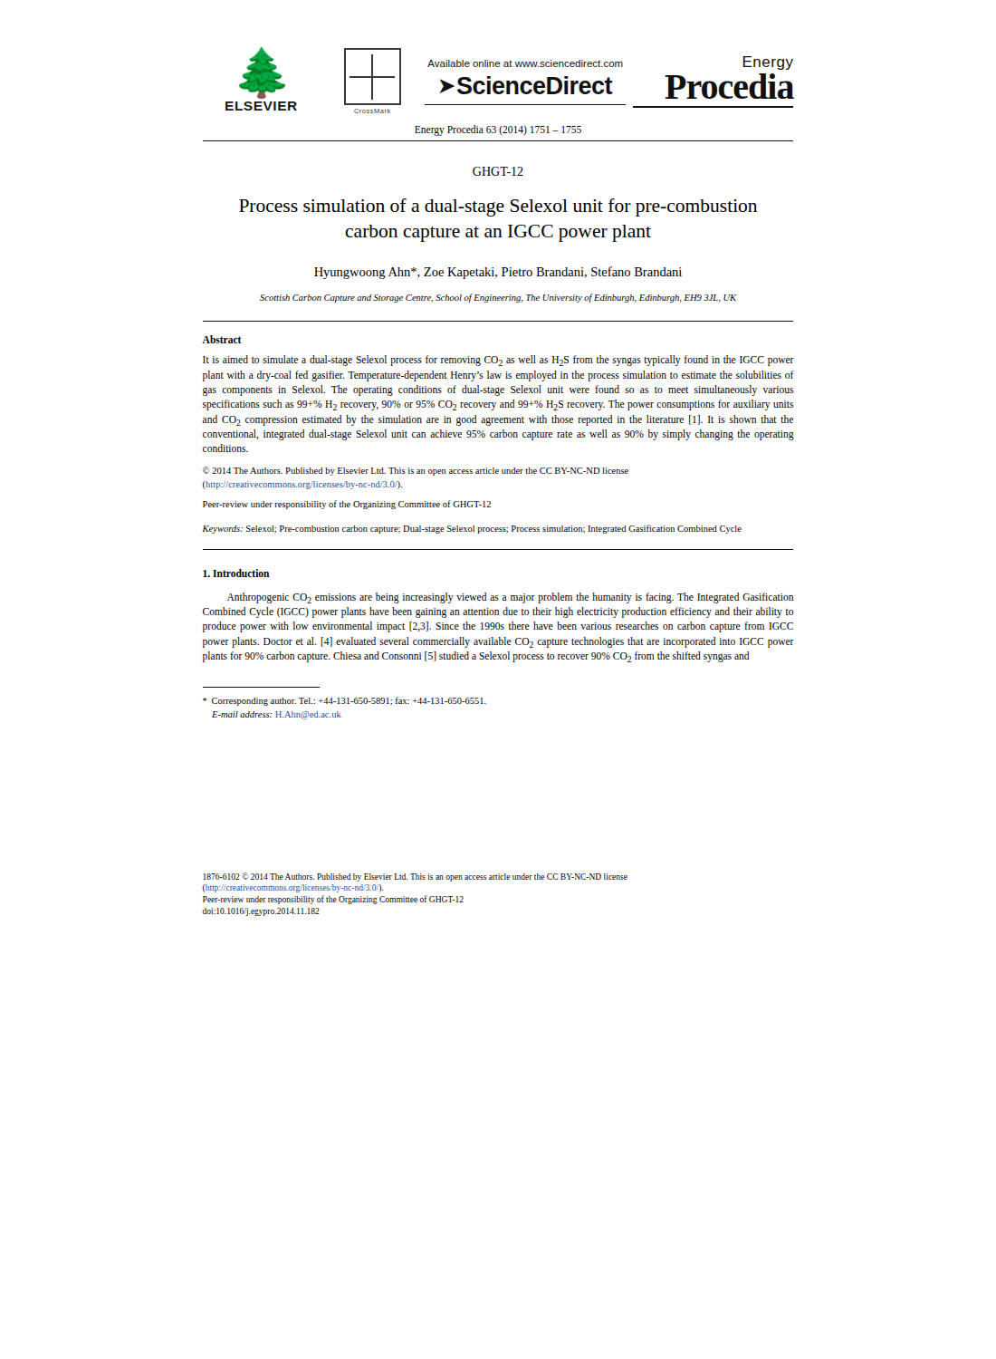🌲
ELSEVIER
CrossMark
Available online at www.sciencedirect.com
➤ScienceDirect
Energy
Procedia
Energy Procedia 63 (2014) 1751 – 1755
GHGT-12
Process simulation of a dual-stage Selexol unit for pre-combustion
carbon capture at an IGCC power plant
Hyungwoong Ahn*, Zoe Kapetaki, Pietro Brandani, Stefano Brandani
Scottish Carbon Capture and Storage Centre, School of Engineering, The University of Edinburgh, Edinburgh, EH9 3JL, UK
Abstract
It is aimed to simulate a dual-stage Selexol process for removing CO2 as well as H2S from the syngas typically found in the IGCC power plant with a dry-coal fed gasifier. Temperature-dependent Henry’s law is employed in the process simulation to estimate the solubilities of gas components in Selexol. The operating conditions of dual-stage Selexol unit were found so as to meet simultaneously various specifications such as 99+% H2 recovery, 90% or 95% CO2 recovery and 99+% H2S recovery. The power consumptions for auxiliary units and CO2 compression estimated by the simulation are in good agreement with those reported in the literature [1]. It is shown that the conventional, integrated dual-stage Selexol unit can achieve 95% carbon capture rate as well as 90% by simply changing the operating conditions.
© 2014 The Authors. Published by Elsevier Ltd. This is an open access article under the CC BY-NC-ND license
(http://creativecommons.org/licenses/by-nc-nd/3.0/).
Peer-review under responsibility of the Organizing Committee of GHGT-12
Keywords: Selexol; Pre-combustion carbon capture; Dual-stage Selexol process; Process simulation; Integrated Gasification Combined Cycle
1. Introduction
Anthropogenic CO2 emissions are being increasingly viewed as a major problem the humanity is facing. The Integrated Gasification Combined Cycle (IGCC) power plants have been gaining an attention due to their high electricity production efficiency and their ability to produce power with low environmental impact [2,3]. Since the 1990s there have been various researches on carbon capture from IGCC power plants. Doctor et al. [4] evaluated several commercially available CO2 capture technologies that are incorporated into IGCC power plants for 90% carbon capture. Chiesa and Consonni [5] studied a Selexol process to recover 90% CO2 from the shifted syngas and
* Corresponding author. Tel.: +44-131-650-5891; fax: +44-131-650-6551.
E-mail address: H.Ahn@ed.ac.uk
1876-6102 © 2014 The Authors. Published by Elsevier Ltd. This is an open access article under the CC BY-NC-ND license
(http://creativecommons.org/licenses/by-nc-nd/3.0/).
Peer-review under responsibility of the Organizing Committee of GHGT-12
doi:10.1016/j.egypro.2014.11.182